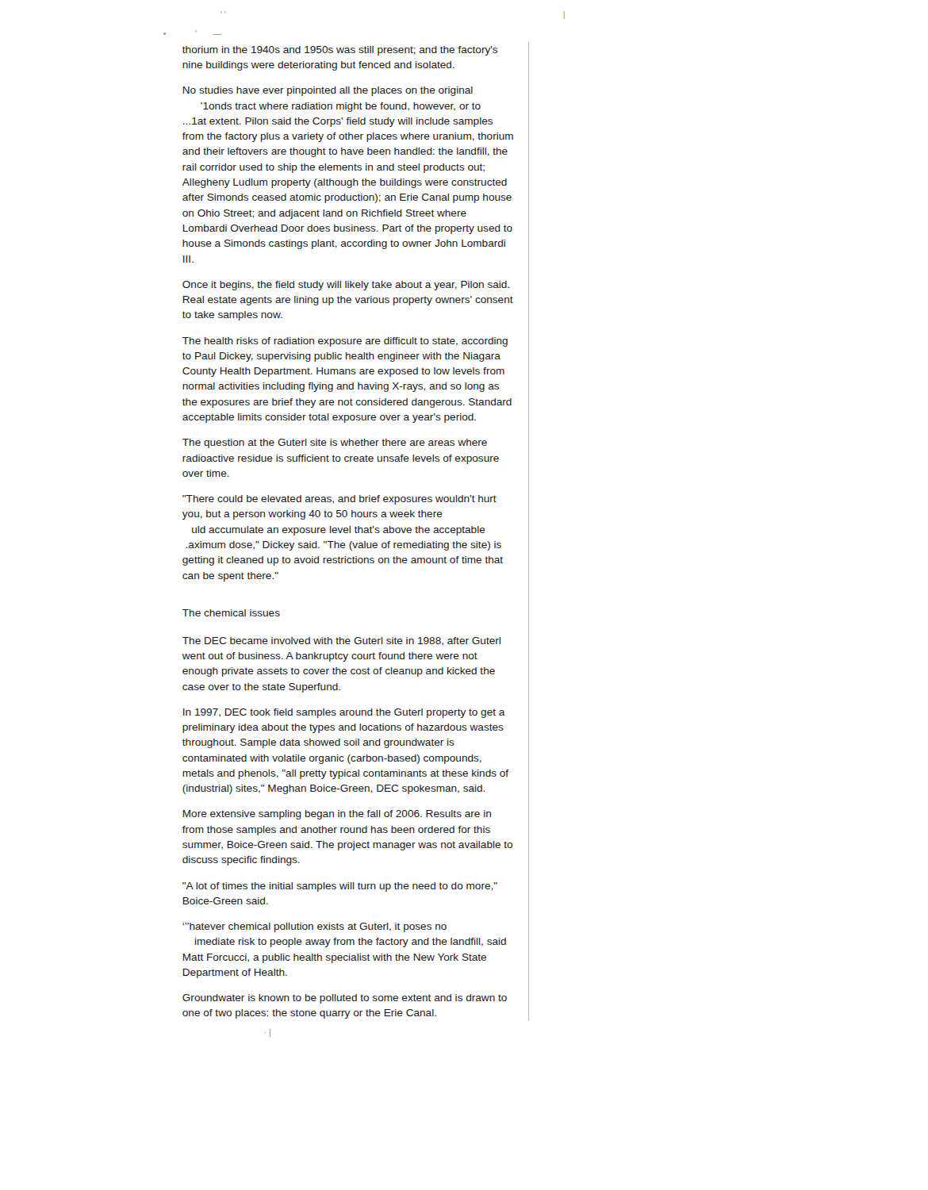' ' | • ' —
thorium in the 1940s and 1950s was still present; and the factory's nine buildings were deteriorating but fenced and isolated.
No studies have ever pinpointed all the places on the original
’​1onds tract where radiation might be found, however, or to
...​1at extent. Pilon said the Corps' field study will include samples from the factory plus a variety of other places where uranium, thorium and their leftovers are thought to have been handled: the landfill, the rail corridor used to ship the elements in and steel products out; Allegheny Ludlum property (although the buildings were constructed after Simonds ceased atomic production); an Erie Canal pump house on Ohio Street; and adjacent land on Richfield Street where Lombardi Overhead Door does business. Part of the property used to house a Simonds castings plant, according to owner John Lombardi III.
Once it begins, the field study will likely take about a year, Pilon said. Real estate agents are lining up the various property owners' consent to take samples now.
The health risks of radiation exposure are difficult to state, according to Paul Dickey, supervising public health engineer with the Niagara County Health Department. Humans are exposed to low levels from normal activities including flying and having X-rays, and so long as the exposures are brief they are not considered dangerous. Standard acceptable limits consider total exposure over a year's period.
The question at the Guterl site is whether there are areas where radioactive residue is sufficient to create unsafe levels of exposure over time.
"There could be elevated areas, and brief exposures wouldn't hurt you, but a person working 40 to 50 hours a week there
uld accumulate an exposure level that's above the acceptable
.aximum dose," Dickey said. "The (value of remediating the site) is getting it cleaned up to avoid restrictions on the amount of time that can be spent there."
The chemical issues
The DEC became involved with the Guterl site in 1988, after Guterl went out of business. A bankruptcy court found there were not enough private assets to cover the cost of cleanup and kicked the case over to the state Superfund.
In 1997, DEC took field samples around the Guterl property to get a preliminary idea about the types and locations of hazardous wastes throughout. Sample data showed soil and groundwater is contaminated with volatile organic (carbon-based) compounds, metals and phenols, "all pretty typical contaminants at these kinds of (industrial) sites," Meghan Boice-Green, DEC spokesman, said.
More extensive sampling began in the fall of 2006. Results are in from those samples and another round has been ordered for this summer, Boice-Green said. The project manager was not available to discuss specific findings.
"A lot of times the initial samples will turn up the need to do more," Boice-Green said.
‘’​'hatever chemical pollution exists at Guterl, it poses no
imediate risk to people away from the factory and the landfill, said Matt Forcucci, a public health specialist with the New York State Department of Health.
Groundwater is known to be polluted to some extent and is drawn to one of two places: the stone quarry or the Erie Canal.
· |